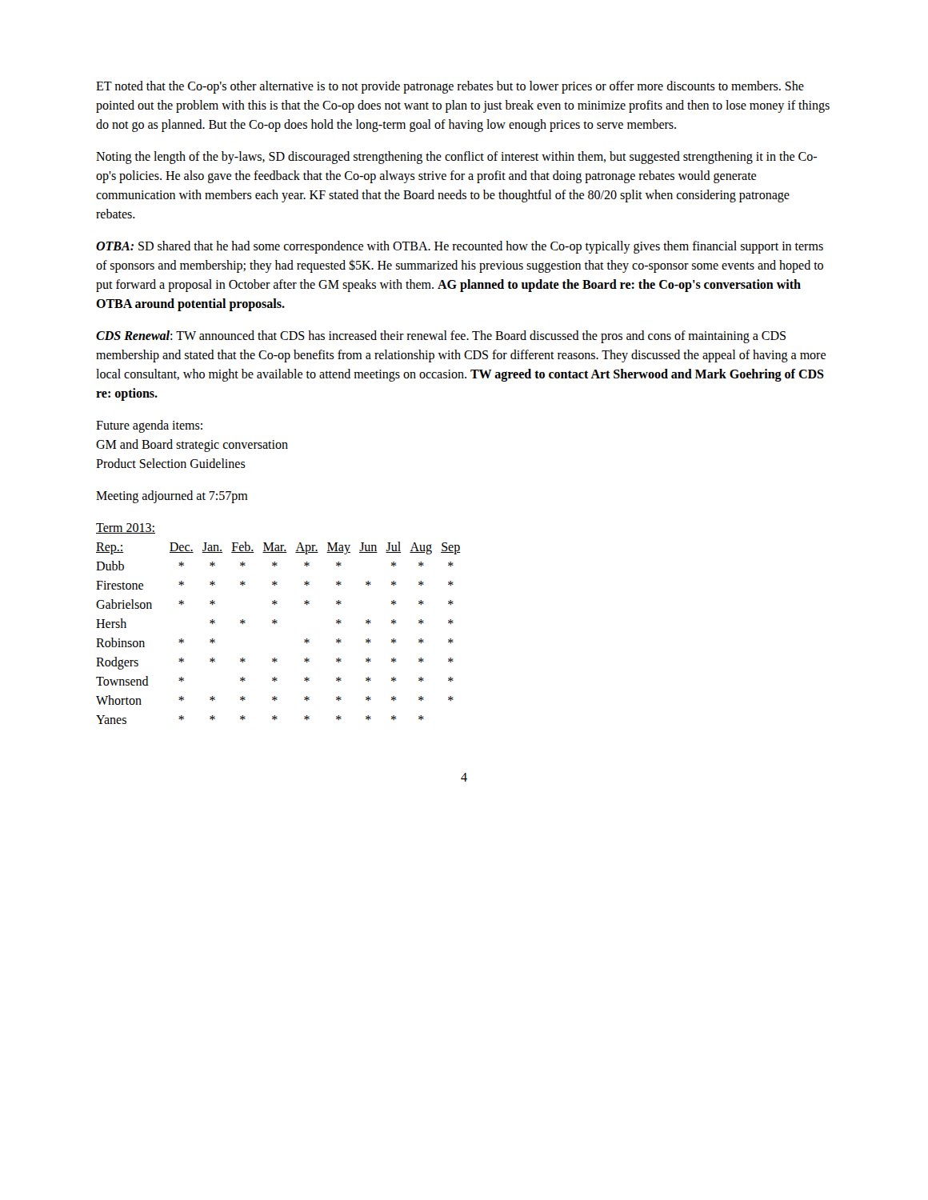ET noted that the Co-op's other alternative is to not provide patronage rebates but to lower prices or offer more discounts to members. She pointed out the problem with this is that the Co-op does not want to plan to just break even to minimize profits and then to lose money if things do not go as planned. But the Co-op does hold the long-term goal of having low enough prices to serve members.
Noting the length of the by-laws, SD discouraged strengthening the conflict of interest within them, but suggested strengthening it in the Co-op's policies. He also gave the feedback that the Co-op always strive for a profit and that doing patronage rebates would generate communication with members each year. KF stated that the Board needs to be thoughtful of the 80/20 split when considering patronage rebates.
OTBA: SD shared that he had some correspondence with OTBA. He recounted how the Co-op typically gives them financial support in terms of sponsors and membership; they had requested $5K. He summarized his previous suggestion that they co-sponsor some events and hoped to put forward a proposal in October after the GM speaks with them. AG planned to update the Board re: the Co-op's conversation with OTBA around potential proposals.
CDS Renewal: TW announced that CDS has increased their renewal fee. The Board discussed the pros and cons of maintaining a CDS membership and stated that the Co-op benefits from a relationship with CDS for different reasons. They discussed the appeal of having a more local consultant, who might be available to attend meetings on occasion. TW agreed to contact Art Sherwood and Mark Goehring of CDS re: options.
Future agenda items:
GM and Board strategic conversation
Product Selection Guidelines
Meeting adjourned at 7:57pm
Term 2013:
| Rep.: | Dec. | Jan. | Feb. | Mar. | Apr. | May | Jun | Jul | Aug | Sep |
| --- | --- | --- | --- | --- | --- | --- | --- | --- | --- | --- |
| Dubb | * | * | * | * | * | * | | * | * | * |
| Firestone | * | * | * | * | * | * | * | * | * | * |
| Gabrielson | * | * | | * | * | * | | * | * | * |
| Hersh | | * | * | * | | * | * | * | * | * |
| Robinson | * | * | | | * | * | * | * | * | * |
| Rodgers | * | * | * | * | * | * | * | * | * | * |
| Townsend | * | | * | * | * | * | * | * | * | * |
| Whorton | * | * | * | * | * | * | * | * | * | * |
| Yanes | * | * | * | * | * | * | * | * | * | |
4